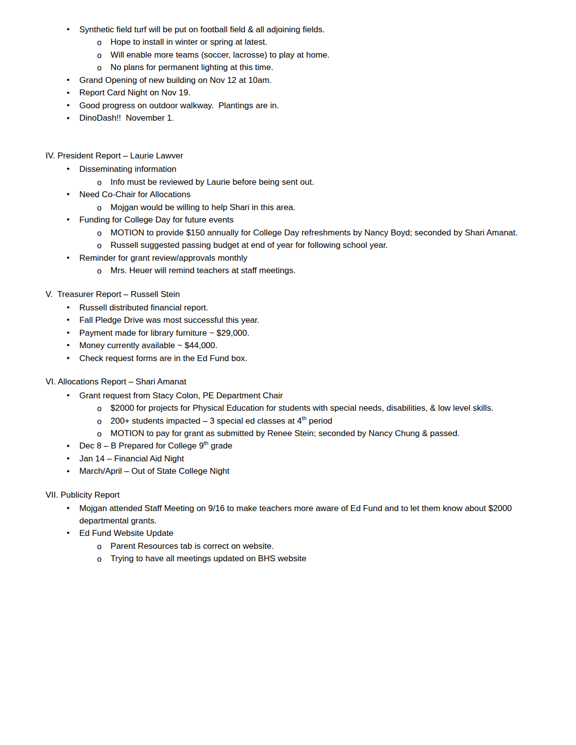Synthetic field turf will be put on football field & all adjoining fields.
Hope to install in winter or spring at latest.
Will enable more teams (soccer, lacrosse) to play at home.
No plans for permanent lighting at this time.
Grand Opening of new building on Nov 12 at 10am.
Report Card Night on Nov 19.
Good progress on outdoor walkway. Plantings are in.
DinoDash!! November 1.
IV. President Report – Laurie Lawver
Disseminating information
Info must be reviewed by Laurie before being sent out.
Need Co-Chair for Allocations
Mojgan would be willing to help Shari in this area.
Funding for College Day for future events
MOTION to provide $150 annually for College Day refreshments by Nancy Boyd; seconded by Shari Amanat.
Russell suggested passing budget at end of year for following school year.
Reminder for grant review/approvals monthly
Mrs. Heuer will remind teachers at staff meetings.
V. Treasurer Report – Russell Stein
Russell distributed financial report.
Fall Pledge Drive was most successful this year.
Payment made for library furniture ~ $29,000.
Money currently available ~ $44,000.
Check request forms are in the Ed Fund box.
VI. Allocations Report – Shari Amanat
Grant request from Stacy Colon, PE Department Chair
$2000 for projects for Physical Education for students with special needs, disabilities, & low level skills.
200+ students impacted – 3 special ed classes at 4th period
MOTION to pay for grant as submitted by Renee Stein; seconded by Nancy Chung & passed.
Dec 8 – B Prepared for College 9th grade
Jan 14 – Financial Aid Night
March/April – Out of State College Night
VII. Publicity Report
Mojgan attended Staff Meeting on 9/16 to make teachers more aware of Ed Fund and to let them know about $2000 departmental grants.
Ed Fund Website Update
Parent Resources tab is correct on website.
Trying to have all meetings updated on BHS website